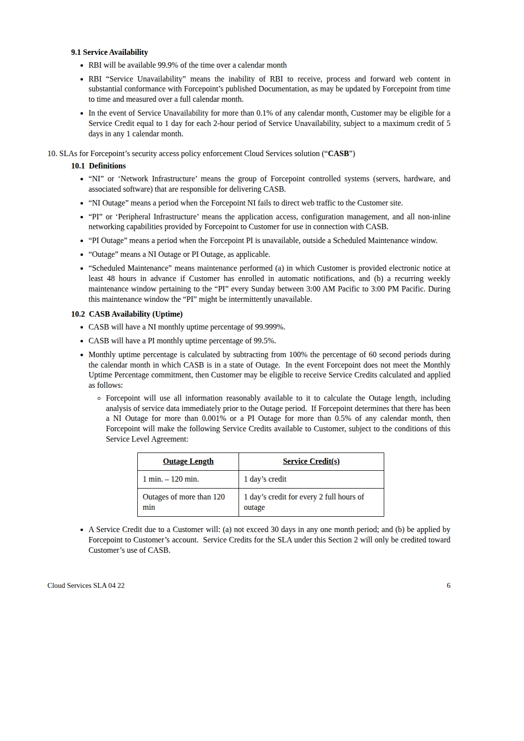9.1 Service Availability
RBI will be available 99.9% of the time over a calendar month
RBI “Service Unavailability” means the inability of RBI to receive, process and forward web content in substantial conformance with Forcepoint’s published Documentation, as may be updated by Forcepoint from time to time and measured over a full calendar month.
In the event of Service Unavailability for more than 0.1% of any calendar month, Customer may be eligible for a Service Credit equal to 1 day for each 2-hour period of Service Unavailability, subject to a maximum credit of 5 days in any 1 calendar month.
10. SLAs for Forcepoint’s security access policy enforcement Cloud Services solution (“CASB”)
10.1 Definitions
“NI” or ‘Network Infrastructure’ means the group of Forcepoint controlled systems (servers, hardware, and associated software) that are responsible for delivering CASB.
“NI Outage” means a period when the Forcepoint NI fails to direct web traffic to the Customer site.
“PI” or ‘Peripheral Infrastructure’ means the application access, configuration management, and all non-inline networking capabilities provided by Forcepoint to Customer for use in connection with CASB.
“PI Outage” means a period when the Forcepoint PI is unavailable, outside a Scheduled Maintenance window.
“Outage” means a NI Outage or PI Outage, as applicable.
“Scheduled Maintenance” means maintenance performed (a) in which Customer is provided electronic notice at least 48 hours in advance if Customer has enrolled in automatic notifications, and (b) a recurring weekly maintenance window pertaining to the “PI” every Sunday between 3:00 AM Pacific to 3:00 PM Pacific. During this maintenance window the “PI” might be intermittently unavailable.
10.2 CASB Availability (Uptime)
CASB will have a NI monthly uptime percentage of 99.999%.
CASB will have a PI monthly uptime percentage of 99.5%.
Monthly uptime percentage is calculated by subtracting from 100% the percentage of 60 second periods during the calendar month in which CASB is in a state of Outage. In the event Forcepoint does not meet the Monthly Uptime Percentage commitment, then Customer may be eligible to receive Service Credits calculated and applied as follows:
Forcepoint will use all information reasonably available to it to calculate the Outage length, including analysis of service data immediately prior to the Outage period. If Forcepoint determines that there has been a NI Outage for more than 0.001% or a PI Outage for more than 0.5% of any calendar month, then Forcepoint will make the following Service Credits available to Customer, subject to the conditions of this Service Level Agreement:
| Outage Length | Service Credit(s) |
| --- | --- |
| 1 min. – 120 min. | 1 day’s credit |
| Outages of more than 120 min | 1 day’s credit for every 2 full hours of outage |
A Service Credit due to a Customer will: (a) not exceed 30 days in any one month period; and (b) be applied by Forcepoint to Customer’s account. Service Credits for the SLA under this Section 2 will only be credited toward Customer’s use of CASB.
Cloud Services SLA 04 22 6